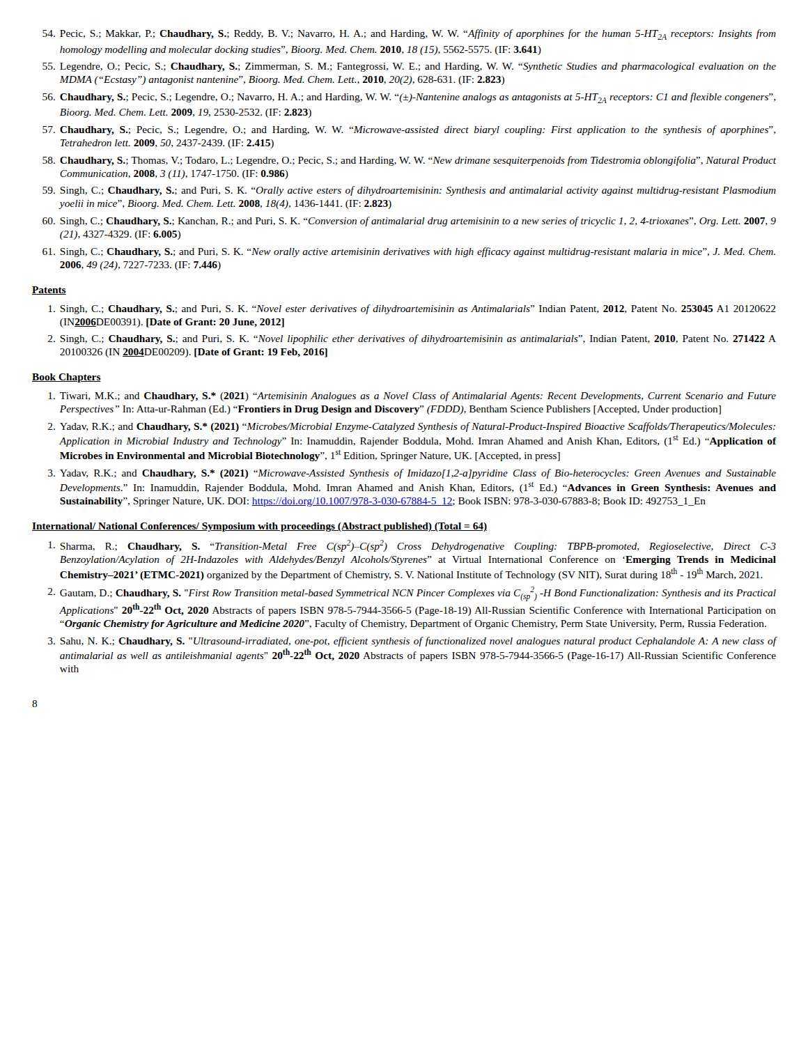54. Pecic, S.; Makkar, P.; Chaudhary, S.; Reddy, B. V.; Navarro, H. A.; and Harding, W. W. “Affinity of aporphines for the human 5-HT2A receptors: Insights from homology modelling and molecular docking studies”, Bioorg. Med. Chem. 2010, 18 (15), 5562-5575. (IF: 3.641)
55. Legendre, O.; Pecic, S.; Chaudhary, S.; Zimmerman, S. M.; Fantegrossi, W. E.; and Harding, W. W. “Synthetic Studies and pharmacological evaluation on the MDMA (“Ecstasy”) antagonist nantenine”, Bioorg. Med. Chem. Lett., 2010, 20(2), 628-631. (IF: 2.823)
56. Chaudhary, S.; Pecic, S.; Legendre, O.; Navarro, H. A.; and Harding, W. W. “(±)-Nantenine analogs as antagonists at 5-HT2A receptors: C1 and flexible congeners”, Bioorg. Med. Chem. Lett. 2009, 19, 2530-2532. (IF: 2.823)
57. Chaudhary, S.; Pecic, S.; Legendre, O.; and Harding, W. W. “Microwave-assisted direct biaryl coupling: First application to the synthesis of aporphines”, Tetrahedron lett. 2009, 50, 2437-2439. (IF: 2.415)
58. Chaudhary, S.; Thomas, V.; Todaro, L.; Legendre, O.; Pecic, S.; and Harding, W. W. “New drimane sesquiterpenoids from Tidestromia oblongifolia”, Natural Product Communication, 2008, 3 (11), 1747-1750. (IF: 0.986)
59. Singh, C.; Chaudhary, S.; and Puri, S. K. “Orally active esters of dihydroartemisinin: Synthesis and antimalarial activity against multidrug-resistant Plasmodium yoelii in mice”, Bioorg. Med. Chem. Lett. 2008, 18(4), 1436-1441. (IF: 2.823)
60. Singh, C.; Chaudhary, S.; Kanchan, R.; and Puri, S. K. “Conversion of antimalarial drug artemisinin to a new series of tricyclic 1, 2, 4-trioxanes”, Org. Lett. 2007, 9 (21), 4327-4329. (IF: 6.005)
61. Singh, C.; Chaudhary, S.; and Puri, S. K. “New orally active artemisinin derivatives with high efficacy against multidrug-resistant malaria in mice”, J. Med. Chem. 2006, 49 (24), 7227-7233. (IF: 7.446)
Patents
1. Singh, C.; Chaudhary, S.; and Puri, S. K. “Novel ester derivatives of dihydroartemisinin as Antimalarials” Indian Patent, 2012, Patent No. 253045 A1 20120622 (IN2006 DE00391). [Date of Grant: 20 June, 2012]
2. Singh, C.; Chaudhary, S.; and Puri, S. K. “Novel lipophilic ether derivatives of dihydroartemisinin as antimalarials”, Indian Patent, 2010, Patent No. 271422 A 20100326 (IN 2004 DE00209). [Date of Grant: 19 Feb, 2016]
Book Chapters
1. Tiwari, M.K.; and Chaudhary, S.* (2021) “Artemisinin Analogues as a Novel Class of Antimalarial Agents: Recent Developments, Current Scenario and Future Perspectives” In: Atta-ur-Rahman (Ed.) “Frontiers in Drug Design and Discovery” (FDDD), Bentham Science Publishers [Accepted, Under production]
2. Yadav, R.K.; and Chaudhary, S.* (2021) “Microbes/Microbial Enzyme-Catalyzed Synthesis of Natural-Product-Inspired Bioactive Scaffolds/Therapeutics/Molecules: Application in Microbial Industry and Technology” In: Inamuddin, Rajender Boddula, Mohd. Imran Ahamed and Anish Khan, Editors, (1st Ed.) “Application of Microbes in Environmental and Microbial Biotechnology”, 1st Edition, Springer Nature, UK. [Accepted, in press]
3. Yadav, R.K.; and Chaudhary, S.* (2021) “Microwave-Assisted Synthesis of Imidazo[1,2-a]pyridine Class of Bio-heterocycles: Green Avenues and Sustainable Developments.” In: Inamuddin, Rajender Boddula, Mohd. Imran Ahamed and Anish Khan, Editors, (1st Ed.) “Advances in Green Synthesis: Avenues and Sustainability”, Springer Nature, UK. DOI: https://doi.org/10.1007/978-3-030-67884-5_12; Book ISBN: 978-3-030-67883-8; Book ID: 492753_1_En
International/ National Conferences/ Symposium with proceedings (Abstract published) (Total = 64)
1. Sharma, R.; Chaudhary, S. “Transition-Metal Free C(sp2)–C(sp2) Cross Dehydrogenative Coupling: TBPB-promoted, Regioselective, Direct C-3 Benzoylation/Acylation of 2H-Indazoles with Aldehydes/Benzyl Alcohols/Styrenes” at Virtual International Conference on ‘Emerging Trends in Medicinal Chemistry–2021’ (ETMC-2021) organized by the Department of Chemistry, S. V. National Institute of Technology (SV NIT), Surat during 18th - 19th March, 2021.
2. Gautam, D.; Chaudhary, S. "First Row Transition metal-based Symmetrical NCN Pincer Complexes via C(sp2) -H Bond Functionalization: Synthesis and its Practical Applications" 20th-22th Oct, 2020 Abstracts of papers ISBN 978-5-7944-3566-5 (Page-18-19) All-Russian Scientific Conference with International Participation on “Organic Chemistry for Agriculture and Medicine 2020”, Faculty of Chemistry, Department of Organic Chemistry, Perm State University, Perm, Russia Federation.
3. Sahu, N. K.; Chaudhary, S. "Ultrasound-irradiated, one-pot, efficient synthesis of functionalized novel analogues natural product Cephalandole A: A new class of antimalarial as well as antileishmanial agents" 20th-22th Oct, 2020 Abstracts of papers ISBN 978-5-7944-3566-5 (Page-16-17) All-Russian Scientific Conference with
8